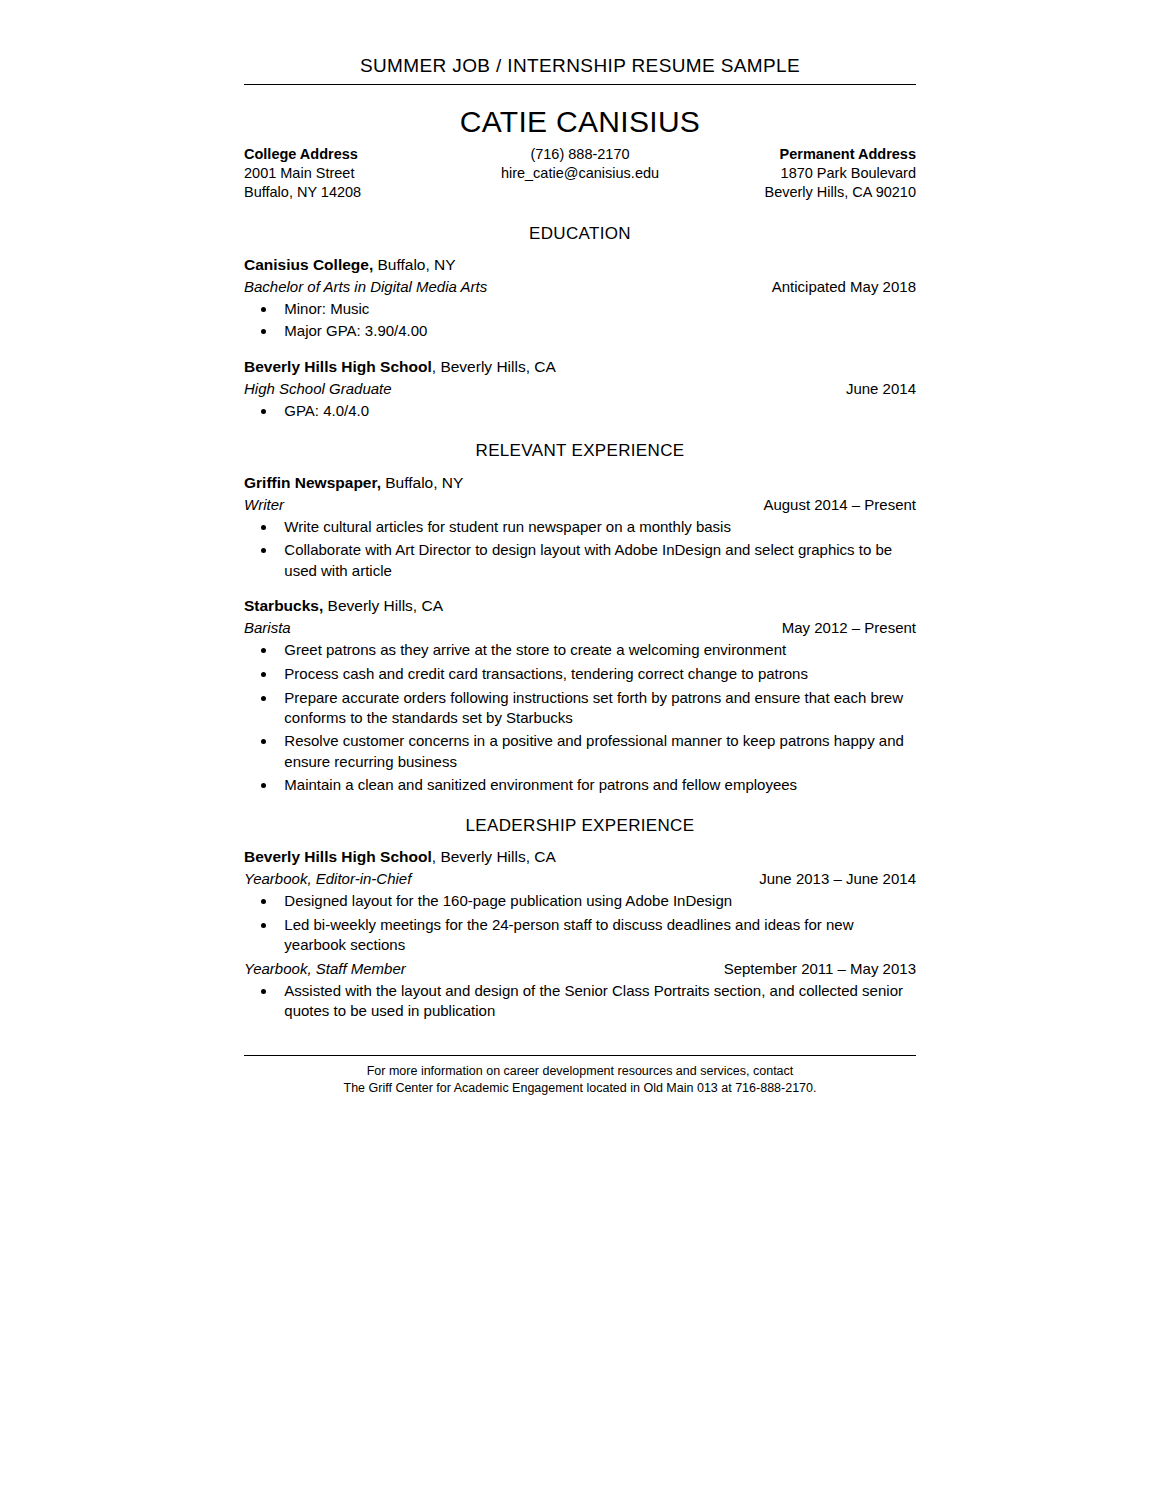Summer Job / Internship Resume Sample
Catie Canisius
| College Address | (716) 888-2170 | Permanent Address |
| 2001 Main Street | hire_catie@canisius.edu | 1870 Park Boulevard |
| Buffalo, NY 14208 | | Beverly Hills, CA 90210 |
Education
Canisius College, Buffalo, NY
Bachelor of Arts in Digital Media Arts Anticipated May 2018
Minor: Music
Major GPA: 3.90/4.00
Beverly Hills High School, Beverly Hills, CA
High School Graduate June 2014
GPA: 4.0/4.0
Relevant Experience
Griffin Newspaper, Buffalo, NY
Writer August 2014 – Present
Write cultural articles for student run newspaper on a monthly basis
Collaborate with Art Director to design layout with Adobe InDesign and select graphics to be used with article
Starbucks, Beverly Hills, CA
Barista May 2012 – Present
Greet patrons as they arrive at the store to create a welcoming environment
Process cash and credit card transactions, tendering correct change to patrons
Prepare accurate orders following instructions set forth by patrons and ensure that each brew conforms to the standards set by Starbucks
Resolve customer concerns in a positive and professional manner to keep patrons happy and ensure recurring business
Maintain a clean and sanitized environment for patrons and fellow employees
Leadership Experience
Beverly Hills High School, Beverly Hills, CA
Yearbook, Editor-in-Chief June 2013 – June 2014
Designed layout for the 160-page publication using Adobe InDesign
Led bi-weekly meetings for the 24-person staff to discuss deadlines and ideas for new yearbook sections
Yearbook, Staff Member September 2011 – May 2013
Assisted with the layout and design of the Senior Class Portraits section, and collected senior quotes to be used in publication
For more information on career development resources and services, contact
The Griff Center for Academic Engagement located in Old Main 013 at 716-888-2170.